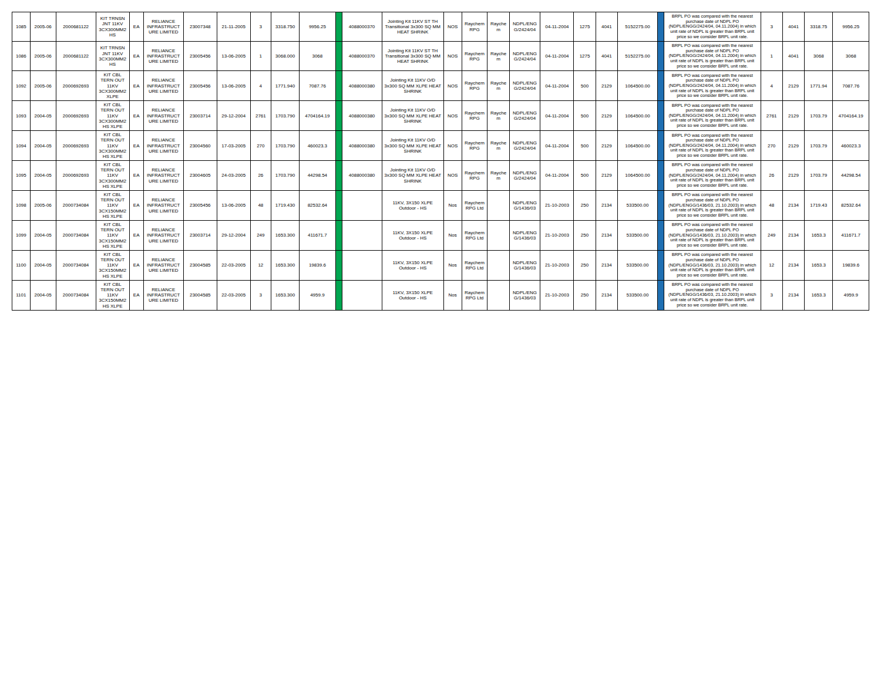| 1085 | 2005-06 | 2000681122 | KIT TRNSN JNT 11KV 3CX300MM2 HS | EA | RELIANCE INFRASTRUCTURE LIMITED | 23007348 | 21-11-2005 | 3 | 3318.750 | 9956.25 | | 4088000370 | Jointing Kit 11KV ST TH Transitional 3x300 SQ MM HEAT SHRINK | NOS | Raychem RPG | Raychem | NDPL/ENGG/2424/04 | 04-11-2004 | 1275 | 4041 | 5152275.00 | | BRPL PO was compared with the nearest purchase date of NDPL PO (NDPL/ENGG/2424/04, 04.11.2004) in which unit rate of NDPL is greater than BRPL unit price so we consider BRPL unit rate. | 3 | 4041 | 3318.75 | 9956.25 |
| 1086 | 2005-06 | 2000681122 | KIT TRNSN JNT 11KV 3CX300MM2 HS | EA | RELIANCE INFRASTRUCTURE LIMITED | 23005456 | 13-06-2005 | 1 | 3068.000 | 3068 | | 4088000370 | Jointing Kit 11KV ST TH Transitional 3x300 SQ MM HEAT SHRINK | NOS | Raychem RPG | Raychem | NDPL/ENGG/2424/04 | 04-11-2004 | 1275 | 4041 | 5152275.00 | | BRPL PO was compared with the nearest purchase date of NDPL PO (NDPL/ENGG/2424/04, 04.11.2004) in which unit rate of NDPL is greater than BRPL unit price so we consider BRPL unit rate. | 1 | 4041 | 3068 | 3068 |
| 1092 | 2005-06 | 2000692693 | KIT CBL TERN OUT 11KV 3CX300MM2 XLPE | EA | RELIANCE INFRASTRUCTURE LIMITED | 23005456 | 13-06-2005 | 4 | 1771.940 | 7087.76 | | 4088000380 | Jointing Kit 11KV O/D 3x300 SQ MM XLPE HEAT SHRINK | NOS | Raychem RPG | Raychem | NDPL/ENGG/2424/04 | 04-11-2004 | 500 | 2129 | 1064500.00 | | BRPL PO was compared with the nearest purchase date of NDPL PO (NDPL/ENGG/2424/04, 04.11.2004) in which unit rate of NDPL is greater than BRPL unit price so we consider BRPL unit rate. | 4 | 2129 | 1771.94 | 7087.76 |
| 1093 | 2004-05 | 2000692693 | KIT CBL TERN OUT 11KV 3CX300MM2 HS XLPE | EA | RELIANCE INFRASTRUCTURE LIMITED | 23003714 | 29-12-2004 | 2761 | 1703.790 | 4704164.19 | | 4088000380 | Jointing Kit 11KV O/D 3x300 SQ MM XLPE HEAT SHRINK | NOS | Raychem RPG | Raychem | NDPL/ENGG/2424/04 | 04-11-2004 | 500 | 2129 | 1064500.00 | | BRPL PO was compared with the nearest purchase date of NDPL PO (NDPL/ENGG/2424/04, 04.11.2004) in which unit rate of NDPL is greater than BRPL unit price so we consider BRPL unit rate. | 2761 | 2129 | 1703.79 | 4704164.19 |
| 1094 | 2004-05 | 2000692693 | KIT CBL TERN OUT 11KV 3CX300MM2 HS XLPE | EA | RELIANCE INFRASTRUCTURE LIMITED | 23004560 | 17-03-2005 | 270 | 1703.790 | 460023.3 | | 4088000380 | Jointing Kit 11KV O/D 3x300 SQ MM XLPE HEAT SHRINK | NOS | Raychem RPG | Raychem | NDPL/ENGG/2424/04 | 04-11-2004 | 500 | 2129 | 1064500.00 | | BRPL PO was compared with the nearest purchase date of NDPL PO (NDPL/ENGG/2424/04, 04.11.2004) in which unit rate of NDPL is greater than BRPL unit price so we consider BRPL unit rate. | 270 | 2129 | 1703.79 | 460023.3 |
| 1095 | 2004-05 | 2000692693 | KIT CBL TERN OUT 11KV 3CX300MM2 HS XLPE | EA | RELIANCE INFRASTRUCTURE LIMITED | 23004605 | 24-03-2005 | 26 | 1703.790 | 44298.54 | | 4088000380 | Jointing Kit 11KV O/D 3x300 SQ MM XLPE HEAT SHRINK | NOS | Raychem RPG | Raychem | NDPL/ENGG/2424/04 | 04-11-2004 | 500 | 2129 | 1064500.00 | | BRPL PO was compared with the nearest purchase date of NDPL PO (NDPL/ENGG/2424/04, 04.11.2004) in which unit rate of NDPL is greater than BRPL unit price so we consider BRPL unit rate. | 26 | 2129 | 1703.79 | 44298.54 |
| 1098 | 2005-06 | 2000734084 | KIT CBL TERN OUT 11KV 3CX150MM2 HS XLPE | EA | RELIANCE INFRASTRUCTURE LIMITED | 23005456 | 13-06-2005 | 48 | 1719.430 | 82532.64 | | | 11KV, 3X150 XLPE Outdoor - HS | Nos | Raychem RPG Ltd | | NDPL/ENGG/1436/03 | 21-10-2003 | 250 | 2134 | 533500.00 | | BRPL PO was compared with the nearest purchase date of NDPL PO (NDPL/ENGG/1436/03, 21.10.2003) in which unit rate of NDPL is greater than BRPL unit price so we consider BRPL unit rate. | 48 | 2134 | 1719.43 | 82532.64 |
| 1099 | 2004-05 | 2000734084 | KIT CBL TERN OUT 11KV 3CX150MM2 HS XLPE | EA | RELIANCE INFRASTRUCTURE LIMITED | 23003714 | 29-12-2004 | 249 | 1653.300 | 411671.7 | | | 11KV, 3X150 XLPE Outdoor - HS | Nos | Raychem RPG Ltd | | NDPL/ENGG/1436/03 | 21-10-2003 | 250 | 2134 | 533500.00 | | BRPL PO was compared with the nearest purchase date of NDPL PO (NDPL/ENGG/1436/03, 21.10.2003) in which unit rate of NDPL is greater than BRPL unit price so we consider BRPL unit rate. | 249 | 2134 | 1653.3 | 411671.7 |
| 1100 | 2004-05 | 2000734084 | KIT CBL TERN OUT 11KV 3CX150MM2 HS XLPE | EA | RELIANCE INFRASTRUCTURE LIMITED | 23004585 | 22-03-2005 | 12 | 1653.300 | 19839.6 | | | 11KV, 3X150 XLPE Outdoor - HS | Nos | Raychem RPG Ltd | | NDPL/ENGG/1436/03 | 21-10-2003 | 250 | 2134 | 533500.00 | | BRPL PO was compared with the nearest purchase date of NDPL PO (NDPL/ENGG/1436/03, 21.10.2003) in which unit rate of NDPL is greater than BRPL unit price so we consider BRPL unit rate. | 12 | 2134 | 1653.3 | 19839.6 |
| 1101 | 2004-05 | 2000734084 | KIT CBL TERN OUT 11KV 3CX150MM2 HS XLPE | EA | RELIANCE INFRASTRUCTURE LIMITED | 23004585 | 22-03-2005 | 3 | 1653.300 | 4959.9 | | | 11KV, 3X150 XLPE Outdoor - HS | Nos | Raychem RPG Ltd | | NDPL/ENGG/1436/03 | 21-10-2003 | 250 | 2134 | 533500.00 | | BRPL PO was compared with the nearest purchase date of NDPL PO (NDPL/ENGG/1436/03, 21.10.2003) in which unit rate of NDPL is greater than BRPL unit price so we consider BRPL unit rate. | 3 | 2134 | 1653.3 | 4959.9 |